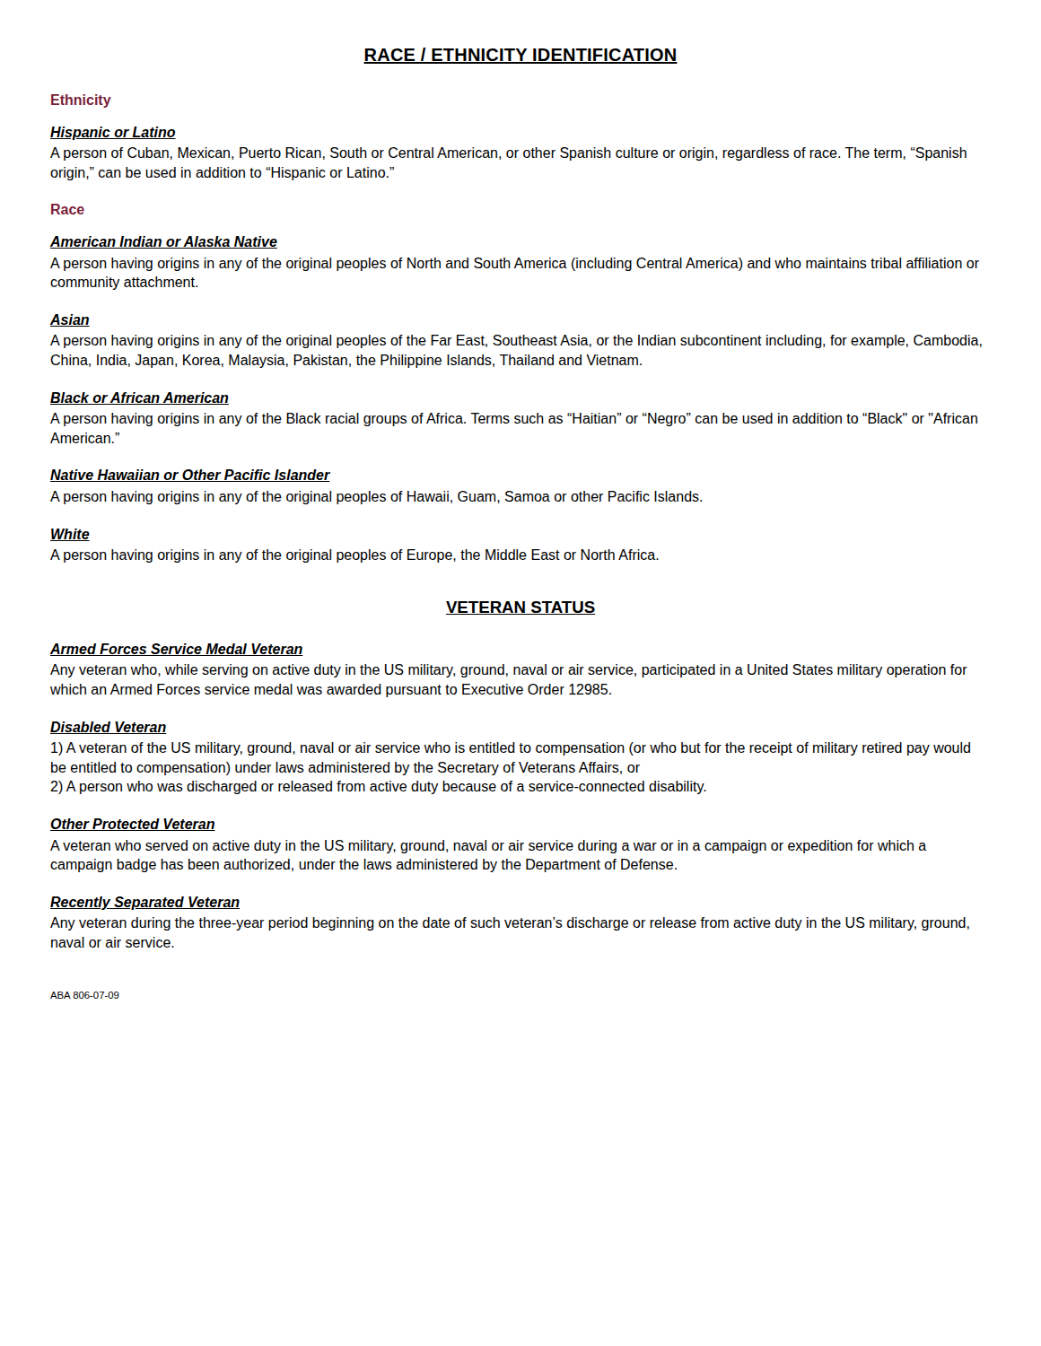RACE / ETHNICITY IDENTIFICATION
Ethnicity
Hispanic or Latino
A person of Cuban, Mexican, Puerto Rican, South or Central American, or other Spanish culture or origin, regardless of race. The term, “Spanish origin,” can be used in addition to “Hispanic or Latino.”
Race
American Indian or Alaska Native
A person having origins in any of the original peoples of North and South America (including Central America) and who maintains tribal affiliation or community attachment.
Asian
A person having origins in any of the original peoples of the Far East, Southeast Asia, or the Indian subcontinent including, for example, Cambodia, China, India, Japan, Korea, Malaysia, Pakistan, the Philippine Islands, Thailand and Vietnam.
Black or African American
A person having origins in any of the Black racial groups of Africa. Terms such as “Haitian” or “Negro” can be used in addition to “Black" or "African American.”
Native Hawaiian or Other Pacific Islander
A person having origins in any of the original peoples of Hawaii, Guam, Samoa or other Pacific Islands.
White
A person having origins in any of the original peoples of Europe, the Middle East or North Africa.
VETERAN STATUS
Armed Forces Service Medal Veteran
Any veteran who, while serving on active duty in the US military, ground, naval or air service, participated in a United States military operation for which an Armed Forces service medal was awarded pursuant to Executive Order 12985.
Disabled Veteran
1) A veteran of the US military, ground, naval or air service who is entitled to compensation (or who but for the receipt of military retired pay would be entitled to compensation) under laws administered by the Secretary of Veterans Affairs, or
2) A person who was discharged or released from active duty because of a service-connected disability.
Other Protected Veteran
A veteran who served on active duty in the US military, ground, naval or air service during a war or in a campaign or expedition for which a campaign badge has been authorized, under the laws administered by the Department of Defense.
Recently Separated Veteran
Any veteran during the three-year period beginning on the date of such veteran’s discharge or release from active duty in the US military, ground, naval or air service.
ABA 806-07-09